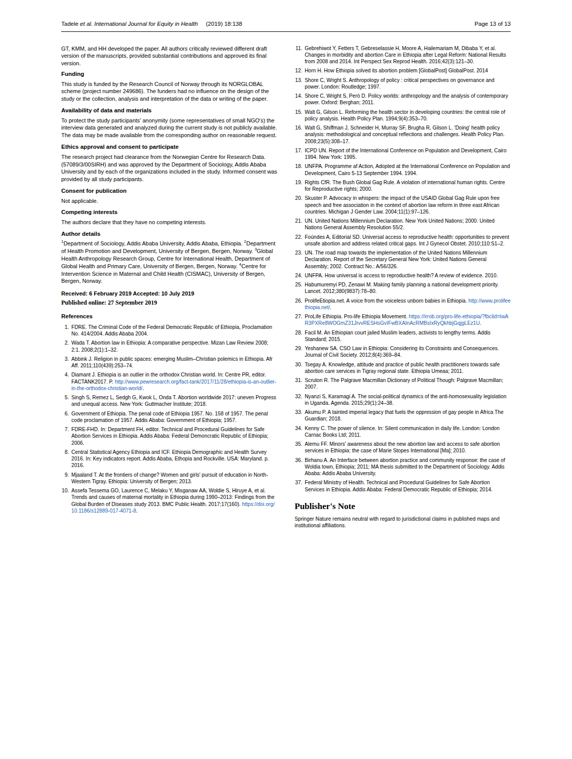Tadele et al. International Journal for Equity in Health (2019) 18:138
Page 13 of 13
GT, KMM, and HH developed the paper. All authors critically reviewed different draft version of the manuscripts, provided substantial contributions and approved its final version.
Funding
This study is funded by the Research Council of Norway through its NORGLOBAL scheme (project number 249686). The funders had no influence on the design of the study or the collection, analysis and interpretation of the data or writing of the paper.
Availability of data and materials
To protect the study participants' anonymity (some representatives of small NGO's) the interview data generated and analyzed during the current study is not publicly available. The data may be made available from the corresponding author on reasonable request.
Ethics approval and consent to participate
The research project had clearance from the Norwegian Centre for Research Data. (57089/3/00SIRH) and was approved by the Department of Sociology, Addis Ababa University and by each of the organizations included in the study. Informed consent was provided by all study participants.
Consent for publication
Not applicable.
Competing interests
The authors declare that they have no competing interests.
Author details
1Department of Sociology, Addis Ababa University, Addis Ababa, Ethiopia. 2Department of Health Promotion and Development, University of Bergen, Bergen, Norway. 3Global Health Anthropology Research Group, Centre for International Health, Department of Global Health and Primary Care, University of Bergen, Bergen, Norway. 4Centre for Intervention Science in Maternal and Child Health (CISMAC), University of Bergen, Bergen, Norway.
Received: 6 February 2019 Accepted: 10 July 2019
Published online: 27 September 2019
References
FDRE. The Criminal Code of the Federal Democratic Republic of Ethiopia, Proclamation No. 414/2004. Addis Ababa 2004.
Wada T. Abortion law in Ethiopia: A comparative perspective. Mizan Law Review 2008; 2:1. 2008;2(1):1–32.
Abbink J. Religion in public spaces: emerging Muslim–Christian polemics in Ethiopia. Afr Aff. 2011;110(439):253–74.
Diamant J. Ethiopia is an outlier in the orthodox Christian world. In: Centre PR, editor. FACTANK2017. P. http://www.pewresearch.org/fact-tank/2017/11/28/ethiopia-is-an-outlier-in-the-orthodox-christian-world/.
Singh S, Remez L, Sedgh G, Kwok L, Onda T. Abortion worldwide 2017: uneven Progress and unequal access. New York: Guttmacher Institute; 2018.
Government of Ethiopia. The penal code of Ethiopia 1957. No. 158 of 1957. The penal code proclamation of 1957. Addis Ababa: Government of Ethiopia; 1957.
FDRE-FHD. In: Department FH, editor. Technical and Procedural Guidelines for Safe Abortion Services in Ethiopia. Addis Ababa: Federal Demoncratic Republic of Ethiopia; 2006.
Central Statistical Agency Ethiopia and ICF. Ethiopia Demographic and Health Survey 2016. In: Key indicators report. Addis Ababa, Ethopia and Rockville. USA: Maryland. p. 2016.
Mjaaland T. At the frontiers of change? Women and girls' pursuit of education in North-Western Tigray. Ethiopia: University of Bergen; 2013.
Assefa Tessema GO, Laurence C, Melaku Y, Misganaw AA, Woldie S, Hiruye A, et al. Trends and causes of maternal mortality in Ethiopia during 1990–2013: Findings from the Global Burden of Diseases study 2013. BMC Public Health. 2017;17(160). https://doi.org/10.1186/s12889-017-4071-8.
Gebrehiwot Y, Fetters T, Gebreselassie H, Moore A, Hailemariam M, Dibaba Y, et al. Changes in morbidity and abortion Care in Ethiopia after Legal Reform: National Results from 2008 and 2014. Int Perspect Sex Reprod Health. 2016;42(3):121–30.
Horn H. How Ethiopia solved its abortion problem [GlobalPost] GlobalPost. 2014
Shore C, Wright S. Anthropology of policy : critical perspectives on governance and power. London: Routledge; 1997.
Shore C, Wright S, Però D. Policy worlds: anthropology and the analysis of contemporary power. Oxford: Berghan; 2011.
Walt G, Gilson L. Reforming the health sector in developing countries: the central role of policy analysis. Health Policy Plan. 1994;9(4):353–70.
Walt G, Shiffman J, Schneider H, Murray SF, Brugha R, Gilson L. 'Doing' health policy analysis: methodological and conceptual reflections and challenges. Health Policy Plan. 2008;23(5):308–17.
ICPD UN. Report of the International Conference on Population and Development, Cairo 1994. New York: 1995.
UNFPA. Programme af Action, Adopted at the International Conference on Population and Development, Cairo 5-13 September 1994. 1994.
Rights CfR. The Bush Global Gag Rule. A violation of international human rights. Centre for Reproductive rights; 2000.
Skuster P. Advocacy in whispers: the impact of the USAID Global Gag Rule upon free speech and free association in the context of abortion law reform in three east African countries. Michigan J Gender Law. 2004;11(1):97–126.
UN. United Nations Millennium Declaration. New York United Nations; 2000. United Nations General Assembly Resolution 55/2.
Foúndes A, Editorial SD. Universal access to reproductive health: opportunities to prevent unsafe abortion and address related critical gaps. Int J Gynecol Obstet. 2010;110:S1–2.
UN. The road map towards the implementation of the United Nations Millennium Declaration. Report of the Secretary General New York: United Nations General Assembly; 2002. Contract No.: A/56/326.
UNFPA. How universal is access to reproductive health? A review of evidence. 2010.
Habumuremyi PD, Zenawi M. Making family planning a national development priority. Lancet. 2012;380(9837):78–80.
ProlifeEtiopia.net. A voice from the voiceless unborn babies in Ethiopia. http://www.prolifeethiopia.net/.
ProLife Ethiopia. Pro-life Ethiopia Movement. https://irrob.org/pro-life-ethiopia/?fbclid=IwAR3PXRe8WOGmZ31JrvvRESHsGvIFwBXAInAcRMBsIxRyQkhbjGqjgLEz1U.
Facil M. An Ethiopian court jailed Muslim leaders, activists to lengthy terms. Addis Standard; 2015.
Yeshanew SA. CSO Law in Ethiopia: Considering its Constraints and Consequences. Journal of Civil Society. 2012;8(4):369–84.
Tsegay A. Knowledge, attitude and practice of public health practitioners towards safe abortion care services in Tigray regional state. Ethiopia Umeaa; 2011.
Scruton R. The Palgrave Macmillan Dictionary of Political Though: Palgrave Macmillan; 2007.
Nyanzi S, Karamagi A. The social-political dynamics of the anti-homosexuality legislation in Uganda. Agenda. 2015;29(1):24–38.
Akumu P. A tainted imperial legacy that fuels the oppression of gay people in Africa The Guardian; 2018.
Kenny C. The power of silence. In: Silent communication in daily life. London: London Carnac Books Ltd; 2011.
Alemu FF. Minors' awareness about the new abortion law and access to safe abortion services in Ethiopia: the case of Marie Stopes International [Ma]; 2010.
Birhanu A. An Interface between abortion practice and community response: the case of Woldia town, Ethiopia; 2011; MA thesis submitted to the Department of Sociology. Addis Ababa: Addis Ababa University.
Federal Ministry of Health. Technical and Procedural Guidelines for Safe Abortion Services in Ethiopia. Addis Ababa: Federal Democratic Republic of Ethiopia; 2014.
Publisher's Note
Springer Nature remains neutral with regard to jurisdictional claims in published maps and institutional affiliations.